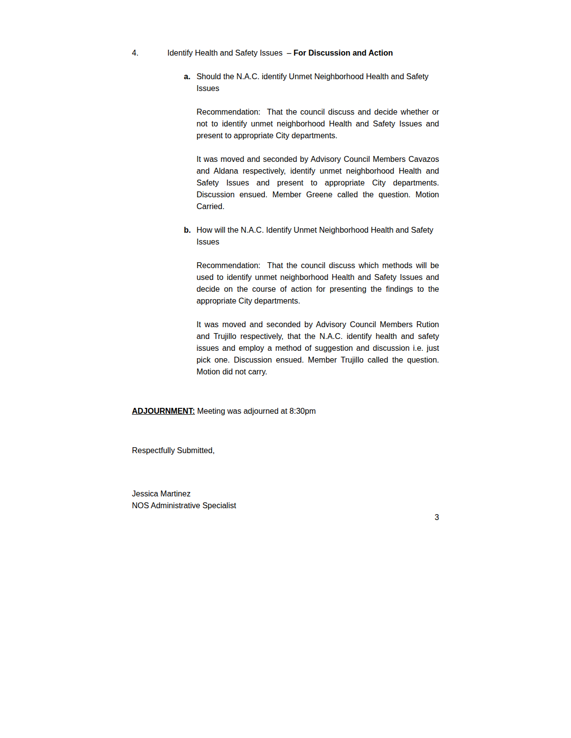4.
Identify Health and Safety Issues – For Discussion and Action
a.
Should the N.A.C. identify Unmet Neighborhood Health and Safety Issues
Recommendation: That the council discuss and decide whether or not to identify unmet neighborhood Health and Safety Issues and present to appropriate City departments.
It was moved and seconded by Advisory Council Members Cavazos and Aldana respectively, identify unmet neighborhood Health and Safety Issues and present to appropriate City departments. Discussion ensued. Member Greene called the question. Motion Carried.
b.
How will the N.A.C. Identify Unmet Neighborhood Health and Safety Issues
Recommendation: That the council discuss which methods will be used to identify unmet neighborhood Health and Safety Issues and decide on the course of action for presenting the findings to the appropriate City departments.
It was moved and seconded by Advisory Council Members Rution and Trujillo respectively, that the N.A.C. identify health and safety issues and employ a method of suggestion and discussion i.e. just pick one. Discussion ensued. Member Trujillo called the question. Motion did not carry.
ADJOURNMENT: Meeting was adjourned at 8:30pm
Respectfully Submitted,
Jessica Martinez
NOS Administrative Specialist
3